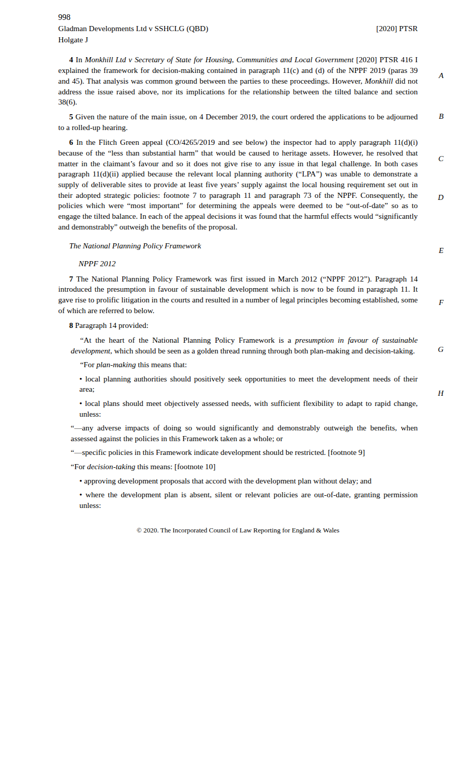998
Gladman Developments Ltd v SSHCLG (QBD) [2020] PTSR
Holgate J
A B C D E F G H
4 In Monkhill Ltd v Secretary of State for Housing, Communities and Local Government [2020] PTSR 416 I explained the framework for decision-making contained in paragraph 11(c) and (d) of the NPPF 2019 (paras 39 and 45). That analysis was common ground between the parties to these proceedings. However, Monkhill did not address the issue raised above, nor its implications for the relationship between the tilted balance and section 38(6).
5 Given the nature of the main issue, on 4 December 2019, the court ordered the applications to be adjourned to a rolled-up hearing.
6 In the Flitch Green appeal (CO/4265/2019 and see below) the inspector had to apply paragraph 11(d)(i) because of the “less than substantial harm” that would be caused to heritage assets. However, he resolved that matter in the claimant’s favour and so it does not give rise to any issue in that legal challenge. In both cases paragraph 11(d)(ii) applied because the relevant local planning authority (“LPA”) was unable to demonstrate a supply of deliverable sites to provide at least five years’ supply against the local housing requirement set out in their adopted strategic policies: footnote 7 to paragraph 11 and paragraph 73 of the NPPF. Consequently, the policies which were “most important” for determining the appeals were deemed to be “out-of-date” so as to engage the tilted balance. In each of the appeal decisions it was found that the harmful effects would “significantly and demonstrably” outweigh the benefits of the proposal.
The National Planning Policy Framework
NPPF 2012
7 The National Planning Policy Framework was first issued in March 2012 (“NPPF 2012”). Paragraph 14 introduced the presumption in favour of sustainable development which is now to be found in paragraph 11. It gave rise to prolific litigation in the courts and resulted in a number of legal principles becoming established, some of which are referred to below.
8 Paragraph 14 provided:
“At the heart of the National Planning Policy Framework is a presumption in favour of sustainable development, which should be seen as a golden thread running through both plan-making and decision-taking.
“For plan-making this means that:
• local planning authorities should positively seek opportunities to meet the development needs of their area;
• local plans should meet objectively assessed needs, with sufficient flexibility to adapt to rapid change, unless:
“—any adverse impacts of doing so would significantly and demonstrably outweigh the benefits, when assessed against the policies in this Framework taken as a whole; or
“—specific policies in this Framework indicate development should be restricted. [footnote 9]
“For decision-taking this means: [footnote 10]
• approving development proposals that accord with the development plan without delay; and
• where the development plan is absent, silent or relevant policies are out-of-date, granting permission unless:
© 2020. The Incorporated Council of Law Reporting for England & Wales